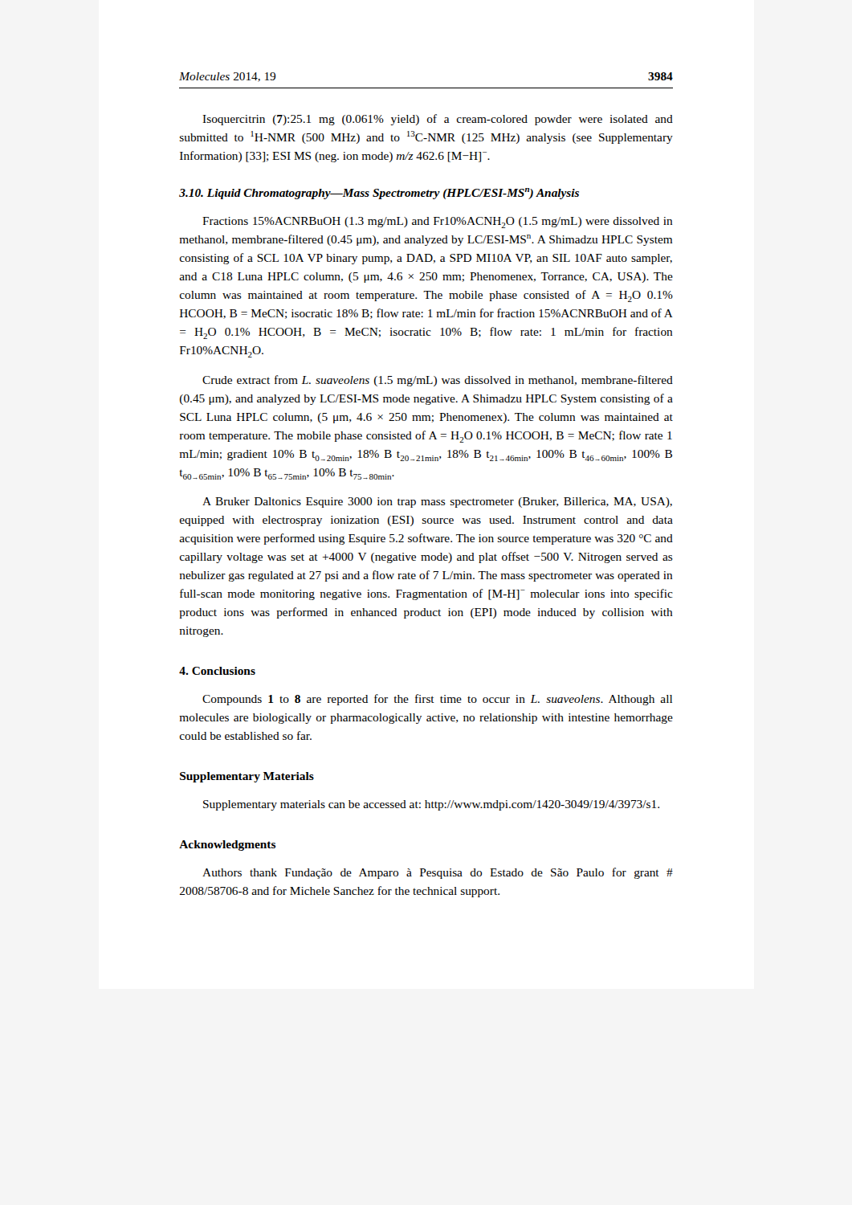Molecules 2014, 19 3984
Isoquercitrin (7):25.1 mg (0.061% yield) of a cream-colored powder were isolated and submitted to 1H-NMR (500 MHz) and to 13C-NMR (125 MHz) analysis (see Supplementary Information) [33]; ESI MS (neg. ion mode) m/z 462.6 [M−H]−.
3.10. Liquid Chromatography—Mass Spectrometry (HPLC/ESI-MSn) Analysis
Fractions 15%ACNRBuOH (1.3 mg/mL) and Fr10%ACNH2O (1.5 mg/mL) were dissolved in methanol, membrane-filtered (0.45 μm), and analyzed by LC/ESI-MSn. A Shimadzu HPLC System consisting of a SCL 10A VP binary pump, a DAD, a SPD MI10A VP, an SIL 10AF auto sampler, and a C18 Luna HPLC column, (5 μm, 4.6 × 250 mm; Phenomenex, Torrance, CA, USA). The column was maintained at room temperature. The mobile phase consisted of A = H2O 0.1% HCOOH, B = MeCN; isocratic 18% B; flow rate: 1 mL/min for fraction 15%ACNRBuOH and of A = H2O 0.1% HCOOH, B = MeCN; isocratic 10% B; flow rate: 1 mL/min for fraction Fr10%ACNH2O.
Crude extract from L. suaveolens (1.5 mg/mL) was dissolved in methanol, membrane-filtered (0.45 μm), and analyzed by LC/ESI-MS mode negative. A Shimadzu HPLC System consisting of a SCL Luna HPLC column, (5 μm, 4.6 × 250 mm; Phenomenex). The column was maintained at room temperature. The mobile phase consisted of A = H2O 0.1% HCOOH, B = MeCN; flow rate 1 mL/min; gradient 10% B t0→20min, 18% B t20→21min, 18% B t21→46min, 100% B t46→60min, 100% B t60→65min, 10% B t65→75min, 10% B t75→80min.
A Bruker Daltonics Esquire 3000 ion trap mass spectrometer (Bruker, Billerica, MA, USA), equipped with electrospray ionization (ESI) source was used. Instrument control and data acquisition were performed using Esquire 5.2 software. The ion source temperature was 320 °C and capillary voltage was set at +4000 V (negative mode) and plat offset −500 V. Nitrogen served as nebulizer gas regulated at 27 psi and a flow rate of 7 L/min. The mass spectrometer was operated in full-scan mode monitoring negative ions. Fragmentation of [M-H]− molecular ions into specific product ions was performed in enhanced product ion (EPI) mode induced by collision with nitrogen.
4. Conclusions
Compounds 1 to 8 are reported for the first time to occur in L. suaveolens. Although all molecules are biologically or pharmacologically active, no relationship with intestine hemorrhage could be established so far.
Supplementary Materials
Supplementary materials can be accessed at: http://www.mdpi.com/1420-3049/19/4/3973/s1.
Acknowledgments
Authors thank Fundação de Amparo à Pesquisa do Estado de São Paulo for grant # 2008/58706-8 and for Michele Sanchez for the technical support.